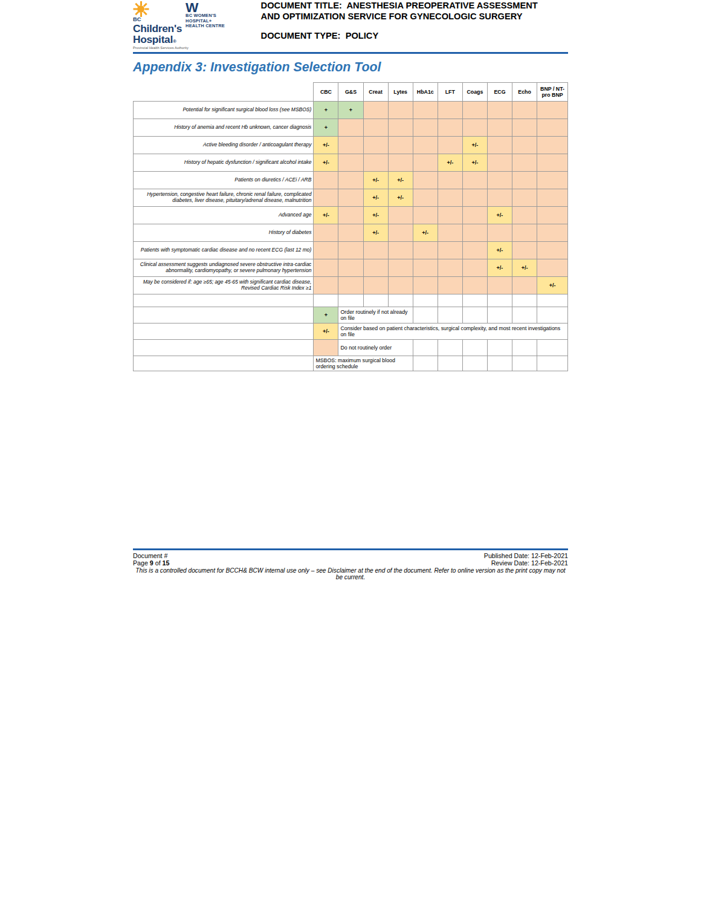BC
Children's
Hospital®
W
BC WOMEN'S
HOSPITAL+
HEALTH CENTRE
Provincial Health Services Authority
DOCUMENT TITLE: ANESTHESIA PREOPERATIVE ASSESSMENT
AND OPTIMIZATION SERVICE FOR GYNECOLOGIC SURGERY
DOCUMENT TYPE: POLICY
Appendix 3: Investigation Selection Tool
| | CBC | G&S | Creat | Lytes | HbA1c | LFT | Coags | ECG | Echo | BNP / NT- pro BNP |
| --- | --- | --- | --- | --- | --- | --- | --- | --- | --- | --- |
| Potential for significant surgical blood loss (see MSBOS) | + | + | | | | | | | | |
| History of anemia and recent Hb unknown, cancer diagnosis | + | | | | | | | | | |
| Active bleeding disorder / anticoagulant therapy | +/- | | | | | | +/- | | | |
| History of hepatic dysfunction / significant alcohol intake | +/- | | | | | +/- | +/- | | | |
| Patients on diuretics / ACEi / ARB | | | +/- | +/- | | | | | | |
| Hypertension, congestive heart failure, chronic renal failure, complicated diabetes, liver disease, pituitary/adrenal disease, malnutrition | | | +/- | +/- | | | | | | |
| Advanced age | +/- | | +/- | | | | | +/- | | |
| History of diabetes | | | +/- | | +/- | | | | | |
| Patients with symptomatic cardiac disease and no recent ECG (last 12 mo) | | | | | | | | +/- | | |
| Clinical assessment suggests undiagnosed severe obstructive intra-cardiac abnormality, cardiomyopathy, or severe pulmonary hypertension | | | | | | | | +/- | +/- | |
| May be considered if: age ≥65; age 45-65 with significant cardiac disease, Revised Cardiac Risk Index ≥1 | | | | | | | | | | +/- |
| | + | Order routinely if not already on file | | | | | | |
| | +/- | Consider based on patient characteristics, surgical complexity, and most recent investigations on file |
| | | Do not routinely order | | | | | | |
| | MSBOS: maximum surgical blood ordering schedule | | | | | | |
Document #
Published Date: 12-Feb-2021
Page 9 of 15
Review Date: 12-Feb-2021
This is a controlled document for BCCH& BCW internal use only – see Disclaimer at the end of the document. Refer to online version as the print copy may not be current.